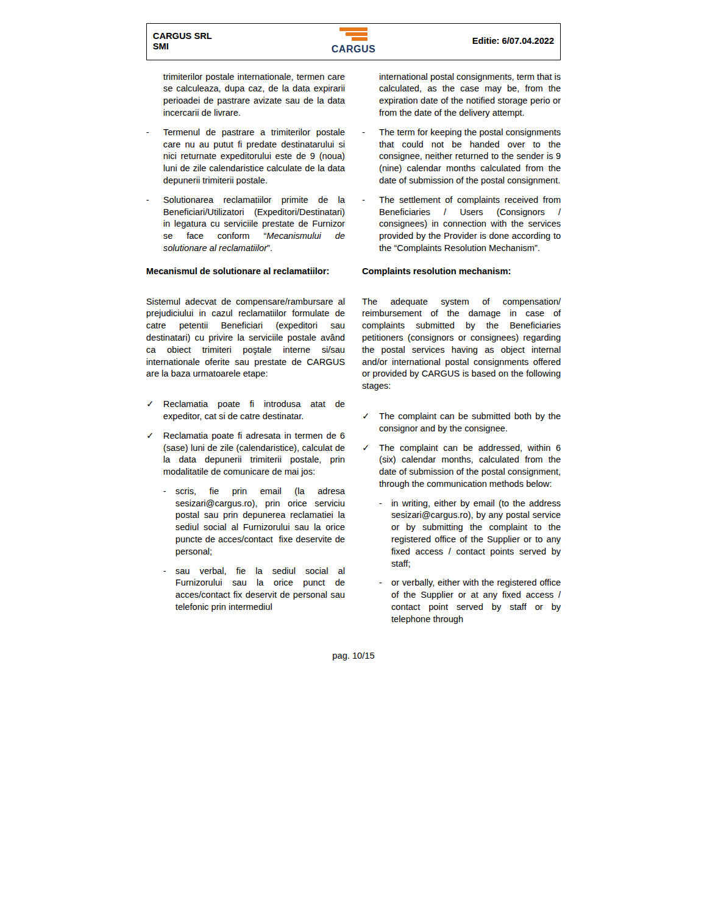CARGUS SRL SMI
CARGUS
Editie: 6/07.04.2022
trimiterilor postale internationale, termen care se calculeaza, dupa caz, de la data expirarii perioadei de pastrare avizate sau de la data incercarii de livrare.
-
Termenul de pastrare a trimiterilor postale care nu au putut fi predate destinatarului si nici returnate expeditorului este de 9 (noua) luni de zile calendaristice calculate de la data depunerii trimiterii postale.
-
Solutionarea reclamatiilor primite de la Beneficiari/Utilizatori (Expeditori/Destinatari) in legatura cu serviciile prestate de Furnizor se face conform “Mecanismului de solutionare al reclamatiilor”.
Mecanismul de solutionare al reclamatiilor:
Sistemul adecvat de compensare/rambursare al prejudiciului in cazul reclamatiilor formulate de catre petentii Beneficiari (expeditori sau destinatari) cu privire la serviciile postale având ca obiect trimiteri poştale interne si/sau internationale oferite sau prestate de CARGUS are la baza urmatoarele etape:
✓
Reclamatia poate fi introdusa atat de expeditor, cat si de catre destinatar.
✓
Reclamatia poate fi adresata in termen de 6 (sase) luni de zile (calendaristice), calculat de la data depunerii trimiterii postale, prin modalitatile de comunicare de mai jos:
-
scris, fie prin email (la adresa sesizari@cargus.ro), prin orice serviciu postal sau prin depunerea reclamatiei la sediul social al Furnizorului sau la orice puncte de acces/contact fixe deservite de personal;
-
sau verbal, fie la sediul social al Furnizorului sau la orice punct de acces/contact fix deservit de personal sau telefonic prin intermediul
international postal consignments, term that is calculated, as the case may be, from the expiration date of the notified storage perio or from the date of the delivery attempt.
-
The term for keeping the postal consignments that could not be handed over to the consignee, neither returned to the sender is 9 (nine) calendar months calculated from the date of submission of the postal consignment.
-
The settlement of complaints received from Beneficiaries / Users (Consignors / consignees) in connection with the services provided by the Provider is done according to the “Complaints Resolution Mechanism”.
Complaints resolution mechanism:
The adequate system of compensation/ reimbursement of the damage in case of complaints submitted by the Beneficiaries petitioners (consignors or consignees) regarding the postal services having as object internal and/or international postal consignments offered or provided by CARGUS is based on the following stages:
✓
The complaint can be submitted both by the consignor and by the consignee.
✓
The complaint can be addressed, within 6 (six) calendar months, calculated from the date of submission of the postal consignment, through the communication methods below:
-
in writing, either by email (to the address sesizari@cargus.ro), by any postal service or by submitting the complaint to the registered office of the Supplier or to any fixed access / contact points served by staff;
-
or verbally, either with the registered office of the Supplier or at any fixed access / contact point served by staff or by telephone through
pag. 10/15